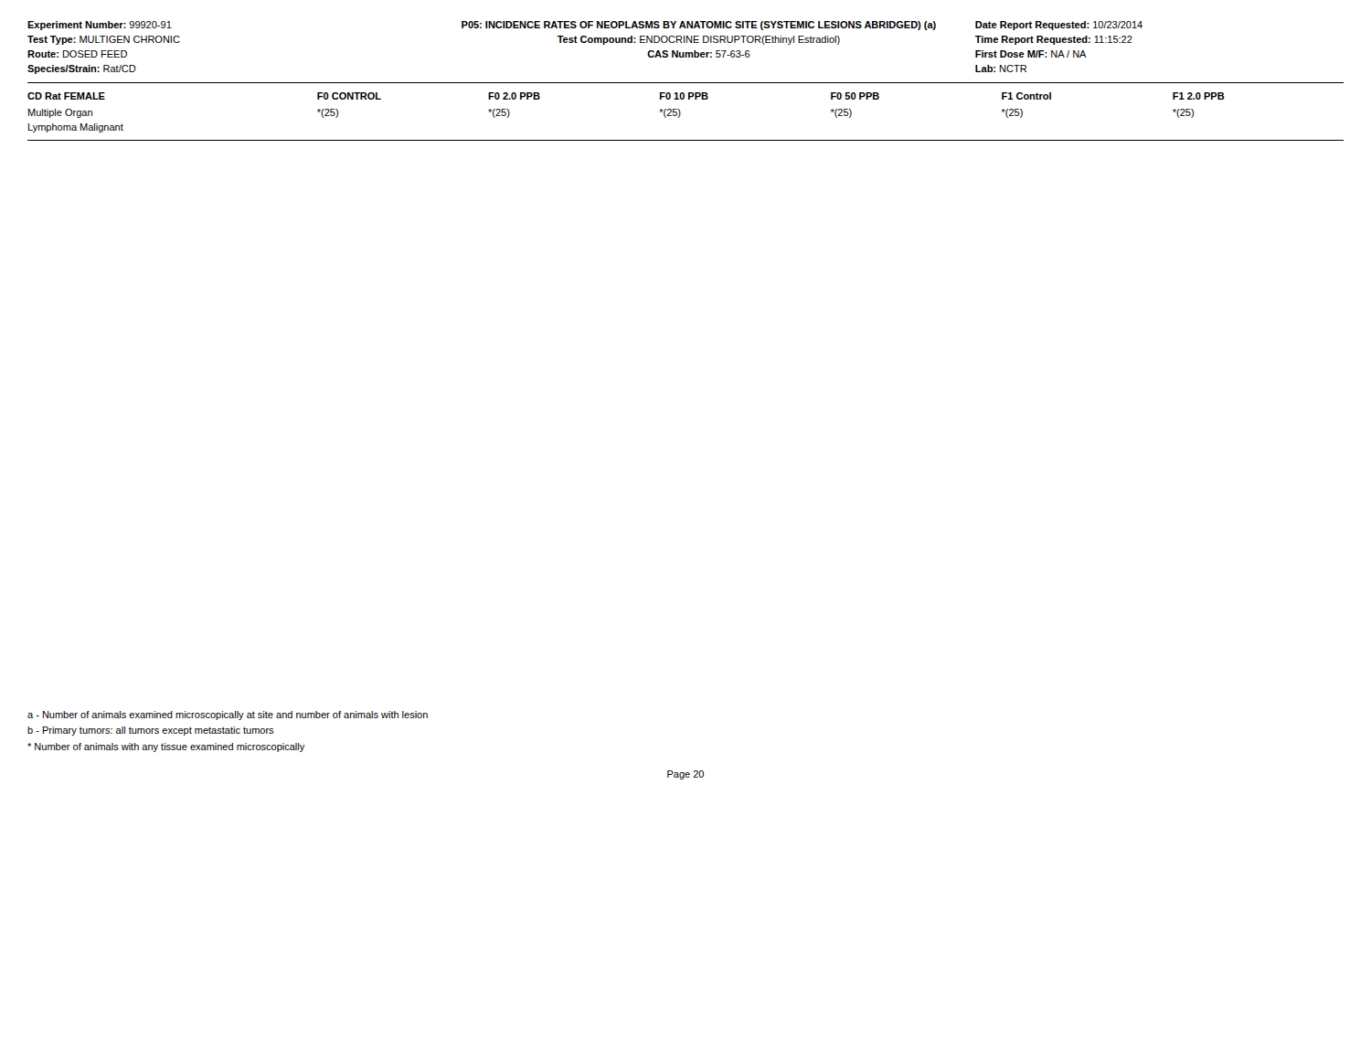| Experiment Number: 99920-91 Test Type: MULTIGEN CHRONIC Route: DOSED FEED Species/Strain: Rat/CD | P05: INCIDENCE RATES OF NEOPLASMS BY ANATOMIC SITE (SYSTEMIC LESIONS ABRIDGED) (a) Test Compound: ENDOCRINE DISRUPTOR(Ethinyl Estradiol) CAS Number: 57-63-6 | Date Report Requested: 10/23/2014 Time Report Requested: 11:15:22 First Dose M/F: NA / NA Lab: NCTR |
| CD Rat FEMALE | F0 CONTROL | F0 2.0 PPB | F0 10 PPB | F0 50 PPB | F1 Control | F1 2.0 PPB |
| --- | --- | --- | --- | --- | --- | --- |
| Multiple Organ | *(25) | *(25) | *(25) | *(25) | *(25) | *(25) |
| Lymphoma Malignant | | | | | | |
a - Number of animals examined microscopically at site and number of animals with lesion
b - Primary tumors: all tumors except metastatic tumors
* Number of animals with any tissue examined microscopically
Page 20